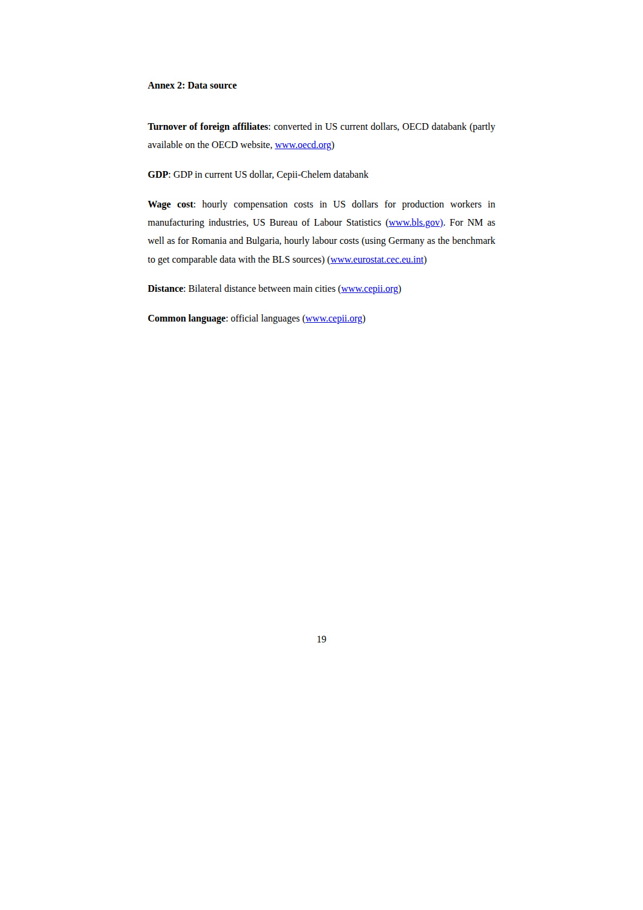Annex 2: Data source
Turnover of foreign affiliates: converted in US current dollars, OECD databank (partly available on the OECD website, www.oecd.org)
GDP: GDP in current US dollar, Cepii-Chelem databank
Wage cost: hourly compensation costs in US dollars for production workers in manufacturing industries, US Bureau of Labour Statistics (www.bls.gov). For NM as well as for Romania and Bulgaria, hourly labour costs (using Germany as the benchmark to get comparable data with the BLS sources) (www.eurostat.cec.eu.int)
Distance: Bilateral distance between main cities (www.cepii.org)
Common language: official languages (www.cepii.org)
19